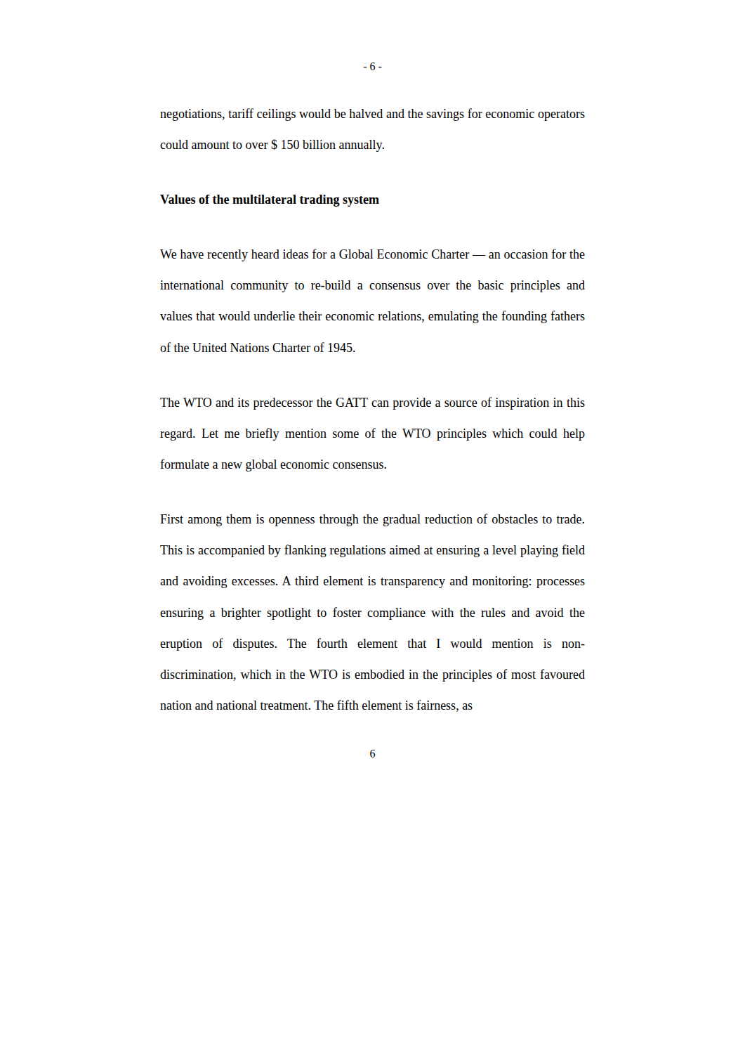- 6 -
negotiations, tariff ceilings would be halved and the savings for economic operators could amount to over $ 150 billion annually.
Values of the multilateral trading system
We have recently heard ideas for a Global Economic Charter — an occasion for the international community to re-build a consensus over the basic principles and values that would underlie their economic relations, emulating the founding fathers of the United Nations Charter of 1945.
The WTO and its predecessor the GATT can provide a source of inspiration in this regard. Let me briefly mention some of the WTO principles which could help formulate a new global economic consensus.
First among them is openness through the gradual reduction of obstacles to trade. This is accompanied by flanking regulations aimed at ensuring a level playing field and avoiding excesses. A third element is transparency and monitoring: processes ensuring a brighter spotlight to foster compliance with the rules and avoid the eruption of disputes. The fourth element that I would mention is non-discrimination, which in the WTO is embodied in the principles of most favoured nation and national treatment. The fifth element is fairness, as
6